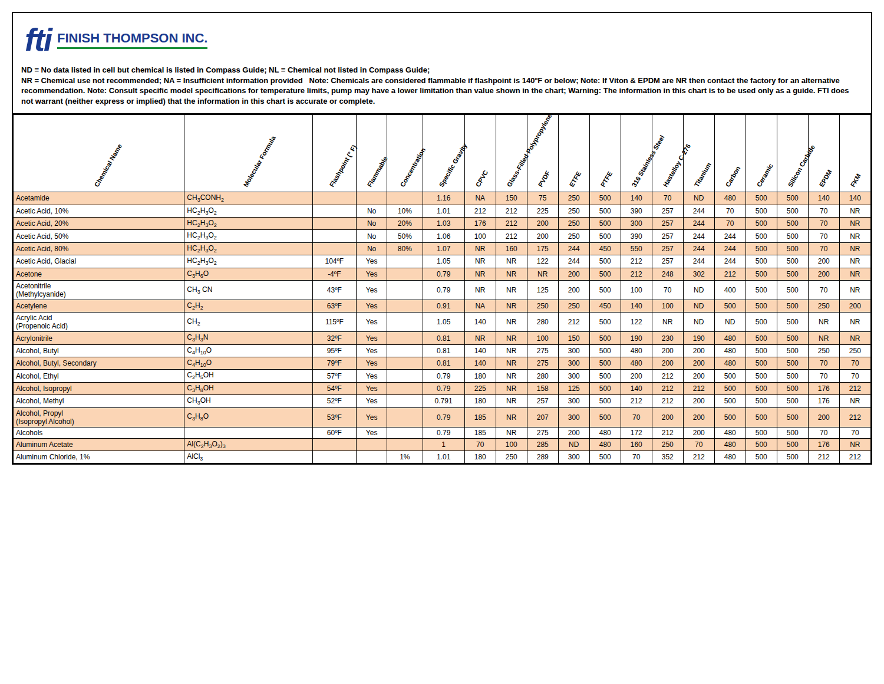fti FINISH THOMPSON INC.
ND = No data listed in cell but chemical is listed in Compass Guide; NL = Chemical not listed in Compass Guide;
NR = Chemical use not recommended; NA = Insufficient information provided Note: Chemicals are considered flammable if flashpoint is 140ºF or below; Note: If Viton & EPDM are NR then contact the factory for an alternative recommendation. Note: Consult specific model specifications for temperature limits, pump may have a lower limitation than value shown in the chart; Warning: The information in this chart is to be used only as a guide. FTI does not warrant (neither express or implied) that the information in this chart is accurate or complete.
| Chemical Name | Molecular Formula | Flashpoint (° F) | Flammable | Concentration | Specific Gravity | CPVC | Glass-Filled Polypropylene | PVDF | ETFE | PTFE | 316 Stainless Steel | Hastelloy C-276 | Titanium | Carbon | Ceramic | Silicon Carbide | EPDM | FKM |
| --- | --- | --- | --- | --- | --- | --- | --- | --- | --- | --- | --- | --- | --- | --- | --- | --- | --- | --- |
| Acetamide | CH 3 CONH 2 | | | | 1.16 | NA | 150 | 75 | 250 | 500 | 140 | 70 | ND | 480 | 500 | 500 | 140 | 140 |
| Acetic Acid, 10% | HC 2 H 3 O 2 | | No | 10% | 1.01 | 212 | 212 | 225 | 250 | 500 | 390 | 257 | 244 | 70 | 500 | 500 | 70 | NR |
| Acetic Acid, 20% | HC 2 H 3 O 2 | | No | 20% | 1.03 | 176 | 212 | 200 | 250 | 500 | 300 | 257 | 244 | 70 | 500 | 500 | 70 | NR |
| Acetic Acid, 50% | HC 2 H 3 O 2 | | No | 50% | 1.06 | 100 | 212 | 200 | 250 | 500 | 390 | 257 | 244 | 244 | 500 | 500 | 70 | NR |
| Acetic Acid, 80% | HC 2 H 3 O 2 | | No | 80% | 1.07 | NR | 160 | 175 | 244 | 450 | 550 | 257 | 244 | 244 | 500 | 500 | 70 | NR |
| Acetic Acid, Glacial | HC 2 H 3 O 2 | 104ºF | Yes | | 1.05 | NR | NR | 122 | 244 | 500 | 212 | 257 | 244 | 244 | 500 | 500 | 200 | NR |
| Acetone | C 3 H 6 O | -4ºF | Yes | | 0.79 | NR | NR | NR | 200 | 500 | 212 | 248 | 302 | 212 | 500 | 500 | 200 | NR |
| Acetonitrile (Methylcyanide) | CH 3 CN | 43ºF | Yes | | 0.79 | NR | NR | 125 | 200 | 500 | 100 | 70 | ND | 400 | 500 | 500 | 70 | NR |
| Acetylene | C 2 H 2 | 63ºF | Yes | | 0.91 | NA | NR | 250 | 250 | 450 | 140 | 100 | ND | 500 | 500 | 500 | 250 | 200 |
| Acrylic Acid (Propenoic Acid) | CH 2 | 115ºF | Yes | | 1.05 | 140 | NR | 280 | 212 | 500 | 122 | NR | ND | ND | 500 | 500 | NR | NR |
| Acrylonitrile | C 3 H 3 N | 32ºF | Yes | | 0.81 | NR | NR | 100 | 150 | 500 | 190 | 230 | 190 | 480 | 500 | 500 | NR | NR |
| Alcohol, Butyl | C 4 H 10 O | 95ºF | Yes | | 0.81 | 140 | NR | 275 | 300 | 500 | 480 | 200 | 200 | 480 | 500 | 500 | 250 | 250 |
| Alcohol, Butyl, Secondary | C 4 H 10 O | 79ºF | Yes | | 0.81 | 140 | NR | 275 | 300 | 500 | 480 | 200 | 200 | 480 | 500 | 500 | 70 | 70 |
| Alcohol, Ethyl | C 2 H 5 OH | 57ºF | Yes | | 0.79 | 180 | NR | 280 | 300 | 500 | 200 | 212 | 200 | 500 | 500 | 500 | 70 | 70 |
| Alcohol, Isopropyl | C 3 H 8 OH | 54ºF | Yes | | 0.79 | 225 | NR | 158 | 125 | 500 | 140 | 212 | 212 | 500 | 500 | 500 | 176 | 212 |
| Alcohol, Methyl | CH 3 OH | 52ºF | Yes | | 0.791 | 180 | NR | 257 | 300 | 500 | 212 | 212 | 200 | 500 | 500 | 500 | 176 | NR |
| Alcohol, Propyl (Isopropyl Alcohol) | C 3 H 8 O | 53ºF | Yes | | 0.79 | 185 | NR | 207 | 300 | 500 | 70 | 200 | 200 | 500 | 500 | 500 | 200 | 212 |
| Alcohols | | 60ºF | Yes | | 0.79 | 185 | NR | 275 | 200 | 480 | 172 | 212 | 200 | 480 | 500 | 500 | 70 | 70 |
| Aluminum Acetate | Al(C 2 H 3 O 2 ) 3 | | | | 1 | 70 | 100 | 285 | ND | 480 | 160 | 250 | 70 | 480 | 500 | 500 | 176 | NR |
| Aluminum Chloride, 1% | AlCl 3 | | | 1% | 1.01 | 180 | 250 | 289 | 300 | 500 | 70 | 352 | 212 | 480 | 500 | 500 | 212 | 212 |